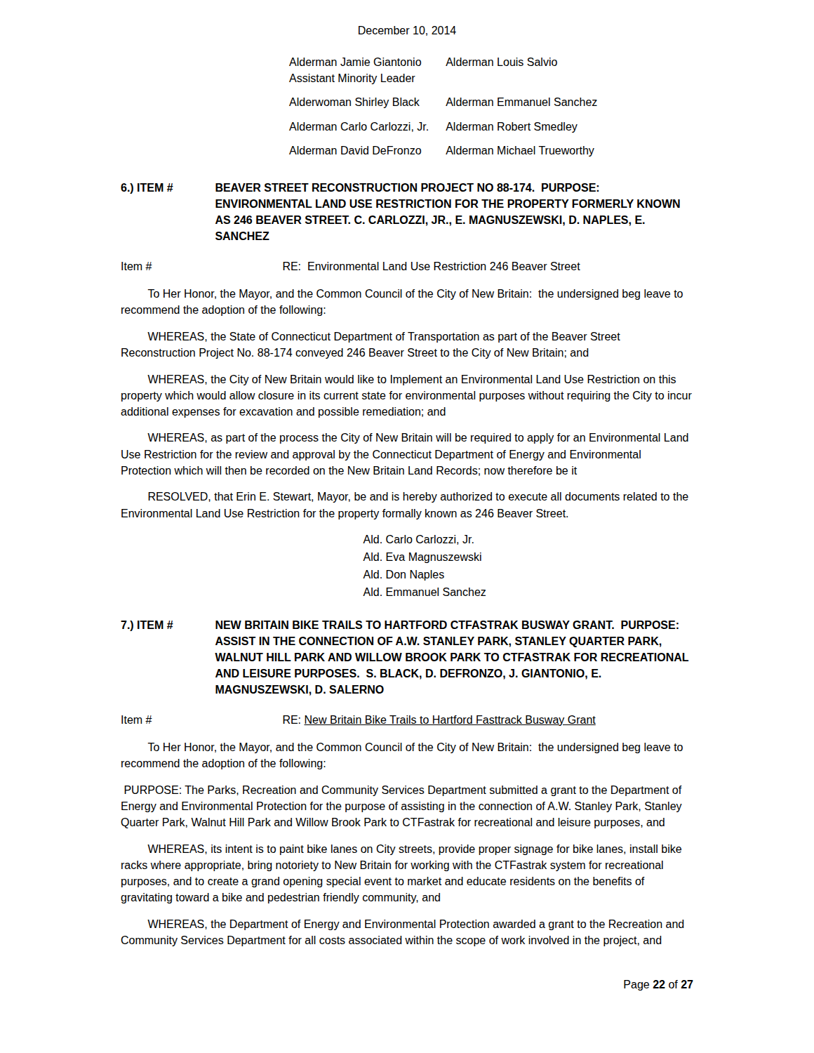December 10, 2014
| Alderman Jamie Giantonio Assistant Minority Leader | Alderman Louis Salvio |
| Alderwoman Shirley Black | Alderman Emmanuel Sanchez |
| Alderman Carlo Carlozzi, Jr. | Alderman Robert Smedley |
| Alderman David DeFronzo | Alderman Michael Trueworthy |
6.) ITEM # BEAVER STREET RECONSTRUCTION PROJECT NO 88-174. PURPOSE: ENVIRONMENTAL LAND USE RESTRICTION FOR THE PROPERTY FORMERLY KNOWN AS 246 BEAVER STREET. C. CARLOZZI, JR., E. MAGNUSZEWSKI, D. NAPLES, E. SANCHEZ
Item # RE: Environmental Land Use Restriction 246 Beaver Street
To Her Honor, the Mayor, and the Common Council of the City of New Britain: the undersigned beg leave to recommend the adoption of the following:
WHEREAS, the State of Connecticut Department of Transportation as part of the Beaver Street Reconstruction Project No. 88-174 conveyed 246 Beaver Street to the City of New Britain; and
WHEREAS, the City of New Britain would like to Implement an Environmental Land Use Restriction on this property which would allow closure in its current state for environmental purposes without requiring the City to incur additional expenses for excavation and possible remediation; and
WHEREAS, as part of the process the City of New Britain will be required to apply for an Environmental Land Use Restriction for the review and approval by the Connecticut Department of Energy and Environmental Protection which will then be recorded on the New Britain Land Records; now therefore be it
RESOLVED, that Erin E. Stewart, Mayor, be and is hereby authorized to execute all documents related to the Environmental Land Use Restriction for the property formally known as 246 Beaver Street.
Ald. Carlo Carlozzi, Jr.
Ald. Eva Magnuszewski
Ald. Don Naples
Ald. Emmanuel Sanchez
7.) ITEM # NEW BRITAIN BIKE TRAILS TO HARTFORD CTFASTRAK BUSWAY GRANT. PURPOSE: ASSIST IN THE CONNECTION OF A.W. STANLEY PARK, STANLEY QUARTER PARK, WALNUT HILL PARK AND WILLOW BROOK PARK TO CTFASTRAK FOR RECREATIONAL AND LEISURE PURPOSES. S. BLACK, D. DEFRONZO, J. GIANTONIO, E. MAGNUSZEWSKI, D. SALERNO
Item # RE: New Britain Bike Trails to Hartford Fasttrack Busway Grant
To Her Honor, the Mayor, and the Common Council of the City of New Britain: the undersigned beg leave to recommend the adoption of the following:
PURPOSE: The Parks, Recreation and Community Services Department submitted a grant to the Department of Energy and Environmental Protection for the purpose of assisting in the connection of A.W. Stanley Park, Stanley Quarter Park, Walnut Hill Park and Willow Brook Park to CTFastrak for recreational and leisure purposes, and
WHEREAS, its intent is to paint bike lanes on City streets, provide proper signage for bike lanes, install bike racks where appropriate, bring notoriety to New Britain for working with the CTFastrak system for recreational purposes, and to create a grand opening special event to market and educate residents on the benefits of gravitating toward a bike and pedestrian friendly community, and
WHEREAS, the Department of Energy and Environmental Protection awarded a grant to the Recreation and Community Services Department for all costs associated within the scope of work involved in the project, and
Page 22 of 27